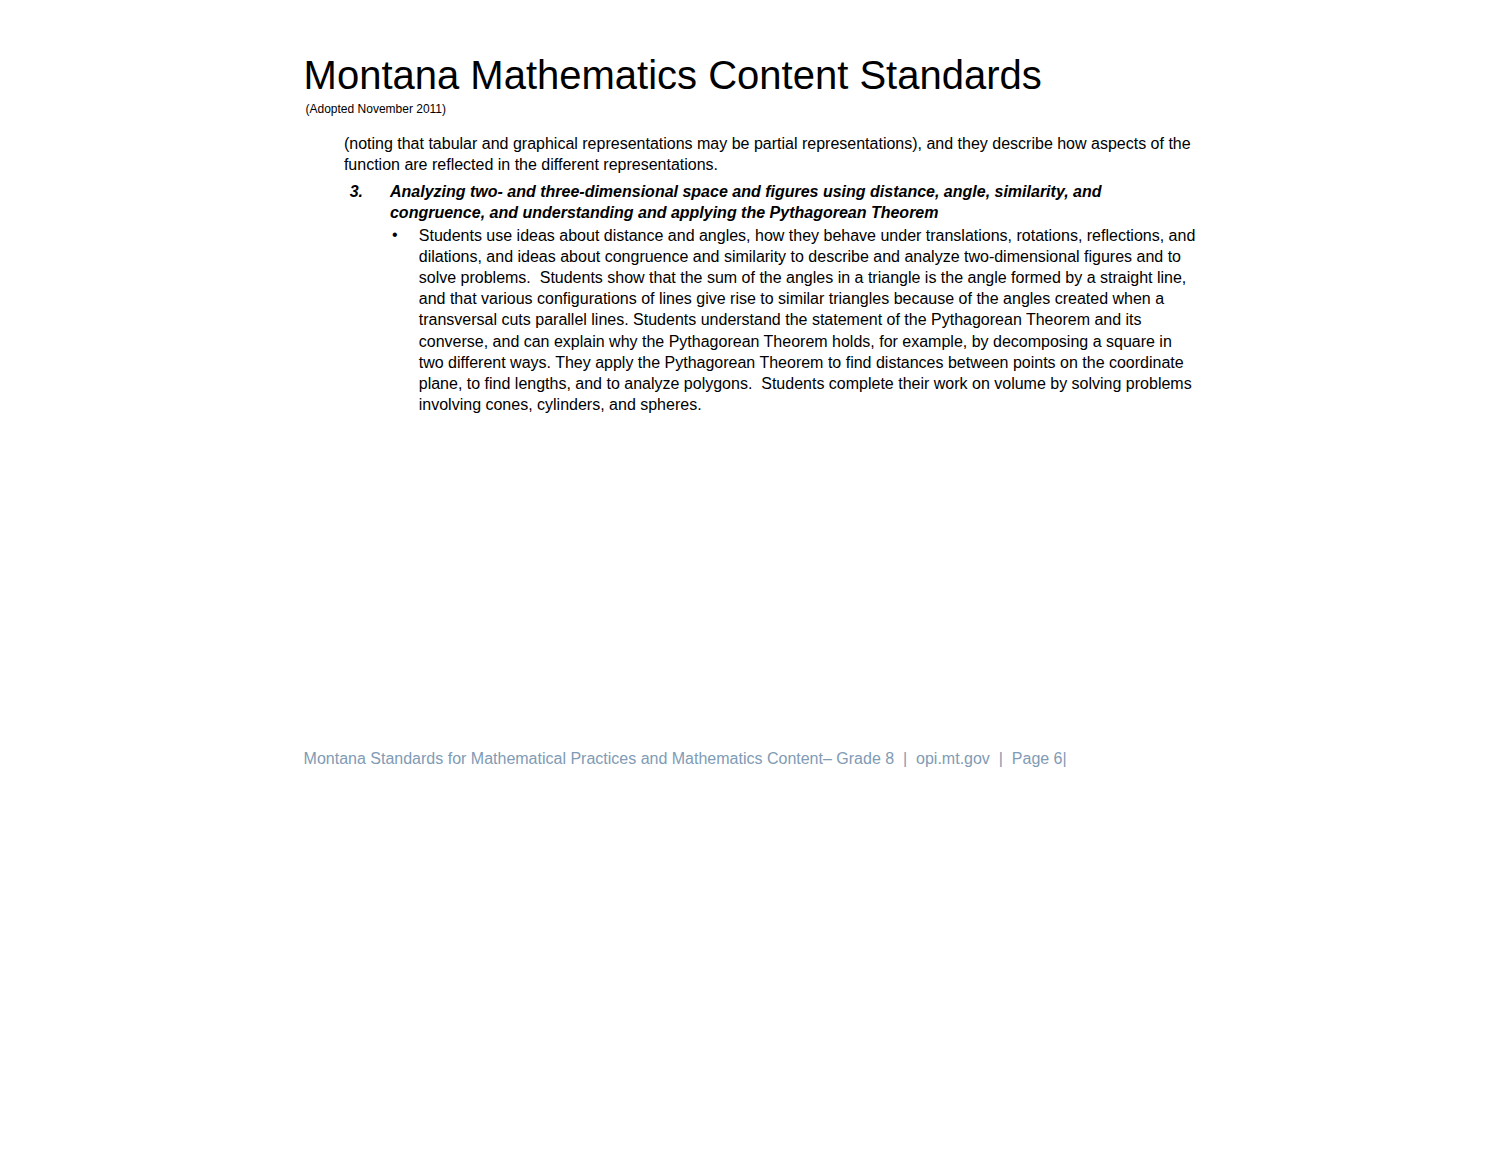Montana Mathematics Content Standards
(Adopted November 2011)
(noting that tabular and graphical representations may be partial representations), and they describe how aspects of the function are reflected in the different representations.
Analyzing two- and three-dimensional space and figures using distance, angle, similarity, and congruence, and understanding and applying the Pythagorean Theorem
Students use ideas about distance and angles, how they behave under translations, rotations, reflections, and dilations, and ideas about congruence and similarity to describe and analyze two-dimensional figures and to solve problems. Students show that the sum of the angles in a triangle is the angle formed by a straight line, and that various configurations of lines give rise to similar triangles because of the angles created when a transversal cuts parallel lines. Students understand the statement of the Pythagorean Theorem and its converse, and can explain why the Pythagorean Theorem holds, for example, by decomposing a square in two different ways. They apply the Pythagorean Theorem to find distances between points on the coordinate plane, to find lengths, and to analyze polygons. Students complete their work on volume by solving problems involving cones, cylinders, and spheres.
Montana Standards for Mathematical Practices and Mathematics Content– Grade 8 | opi.mt.gov | Page 6|